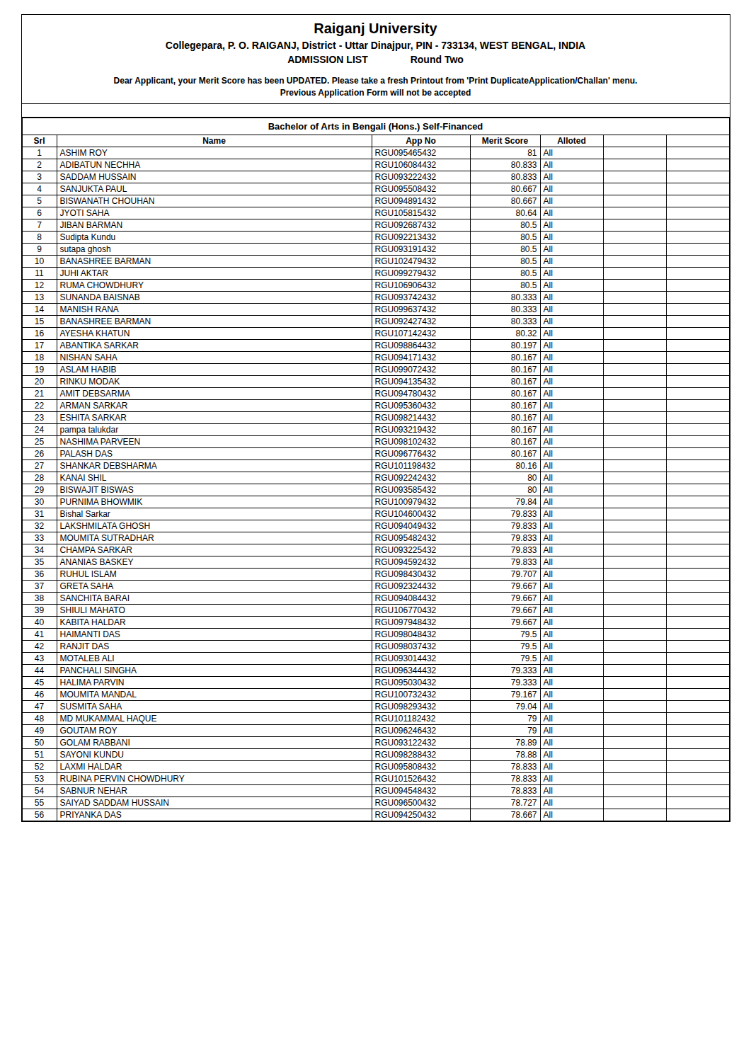Raiganj University
Collegepara, P. O. RAIGANJ, District - Uttar Dinajpur, PIN - 733134, WEST BENGAL, INDIA
ADMISSION LIST Round Two
Dear Applicant, your Merit Score has been UPDATED. Please take a fresh Printout from 'Print DuplicateApplication/Challan' menu.
Previous Application Form will not be accepted
Bachelor of Arts in Bengali (Hons.) Self-Financed
| Srl | Name | App No | Merit Score | Alloted | | |
| --- | --- | --- | --- | --- | --- | --- |
| 1 | ASHIM ROY | RGU095465432 | 81 | All | | |
| 2 | ADIBATUN NECHHA | RGU106084432 | 80.833 | All | | |
| 3 | SADDAM HUSSAIN | RGU093222432 | 80.833 | All | | |
| 4 | SANJUKTA PAUL | RGU095508432 | 80.667 | All | | |
| 5 | BISWANATH CHOUHAN | RGU094891432 | 80.667 | All | | |
| 6 | JYOTI SAHA | RGU105815432 | 80.64 | All | | |
| 7 | JIBAN BARMAN | RGU092687432 | 80.5 | All | | |
| 8 | Sudipta Kundu | RGU092213432 | 80.5 | All | | |
| 9 | sutapa ghosh | RGU093191432 | 80.5 | All | | |
| 10 | BANASHREE BARMAN | RGU102479432 | 80.5 | All | | |
| 11 | JUHI AKTAR | RGU099279432 | 80.5 | All | | |
| 12 | RUMA CHOWDHURY | RGU106906432 | 80.5 | All | | |
| 13 | SUNANDA BAISNAB | RGU093742432 | 80.333 | All | | |
| 14 | MANISH RANA | RGU099637432 | 80.333 | All | | |
| 15 | BANASHREE BARMAN | RGU092427432 | 80.333 | All | | |
| 16 | AYESHA KHATUN | RGU107142432 | 80.32 | All | | |
| 17 | ABANTIKA SARKAR | RGU098864432 | 80.197 | All | | |
| 18 | NISHAN SAHA | RGU094171432 | 80.167 | All | | |
| 19 | ASLAM HABIB | RGU099072432 | 80.167 | All | | |
| 20 | RINKU MODAK | RGU094135432 | 80.167 | All | | |
| 21 | AMIT DEBSARMA | RGU094780432 | 80.167 | All | | |
| 22 | ARMAN SARKAR | RGU095360432 | 80.167 | All | | |
| 23 | ESHITA SARKAR | RGU098214432 | 80.167 | All | | |
| 24 | pampa talukdar | RGU093219432 | 80.167 | All | | |
| 25 | NASHIMA PARVEEN | RGU098102432 | 80.167 | All | | |
| 26 | PALASH DAS | RGU096776432 | 80.167 | All | | |
| 27 | SHANKAR DEBSHARMA | RGU101198432 | 80.16 | All | | |
| 28 | KANAI SHIL | RGU092242432 | 80 | All | | |
| 29 | BISWAJIT BISWAS | RGU093585432 | 80 | All | | |
| 30 | PURNIMA BHOWMIK | RGU100979432 | 79.84 | All | | |
| 31 | Bishal Sarkar | RGU104600432 | 79.833 | All | | |
| 32 | LAKSHMILATA GHOSH | RGU094049432 | 79.833 | All | | |
| 33 | MOUMITA SUTRADHAR | RGU095482432 | 79.833 | All | | |
| 34 | CHAMPA SARKAR | RGU093225432 | 79.833 | All | | |
| 35 | ANANIAS BASKEY | RGU094592432 | 79.833 | All | | |
| 36 | RUHUL ISLAM | RGU098430432 | 79.707 | All | | |
| 37 | GRETA SAHA | RGU092324432 | 79.667 | All | | |
| 38 | SANCHITA BARAI | RGU094084432 | 79.667 | All | | |
| 39 | SHIULI MAHATO | RGU106770432 | 79.667 | All | | |
| 40 | KABITA HALDAR | RGU097948432 | 79.667 | All | | |
| 41 | HAIMANTI DAS | RGU098048432 | 79.5 | All | | |
| 42 | RANJIT DAS | RGU098037432 | 79.5 | All | | |
| 43 | MOTALEB ALI | RGU093014432 | 79.5 | All | | |
| 44 | PANCHALI SINGHA | RGU096344432 | 79.333 | All | | |
| 45 | HALIMA PARVIN | RGU095030432 | 79.333 | All | | |
| 46 | MOUMITA MANDAL | RGU100732432 | 79.167 | All | | |
| 47 | SUSMITA SAHA | RGU098293432 | 79.04 | All | | |
| 48 | MD MUKAMMAL HAQUE | RGU101182432 | 79 | All | | |
| 49 | GOUTAM ROY | RGU096246432 | 79 | All | | |
| 50 | GOLAM RABBANI | RGU093122432 | 78.89 | All | | |
| 51 | SAYONI KUNDU | RGU098288432 | 78.88 | All | | |
| 52 | LAXMI HALDAR | RGU095808432 | 78.833 | All | | |
| 53 | RUBINA PERVIN CHOWDHURY | RGU101526432 | 78.833 | All | | |
| 54 | SABNUR NEHAR | RGU094548432 | 78.833 | All | | |
| 55 | SAIYAD SADDAM HUSSAIN | RGU096500432 | 78.727 | All | | |
| 56 | PRIYANKA DAS | RGU094250432 | 78.667 | All | | |